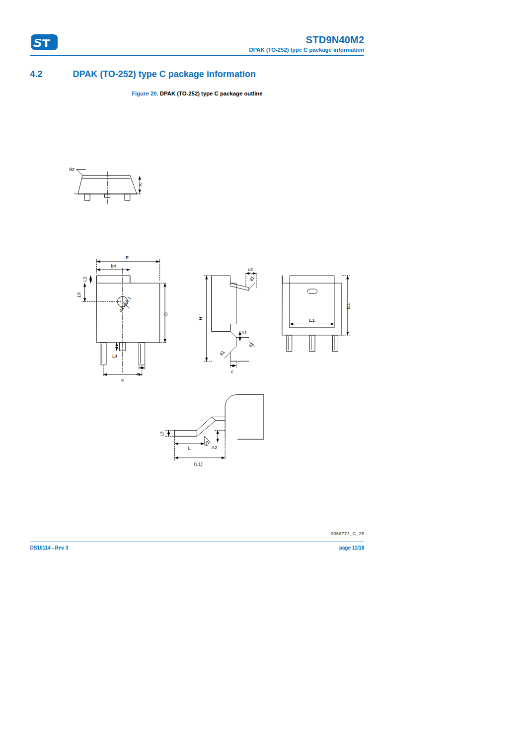STD9N40M2
DPAK (TO-252) type C package information
4.2
DPAK (TO-252) type C package information
Figure 20. DPAK (TO-252) type C package outline
θ2 A ⌀1.2±0.1 E b4 L2 L6 D L4 b e c2 θ1 A1 θ1 θ1 H c D1 E1 L3 L V2 A2 (L1)
0068772_C_25
DS10114 - Rev 3
page 11/18